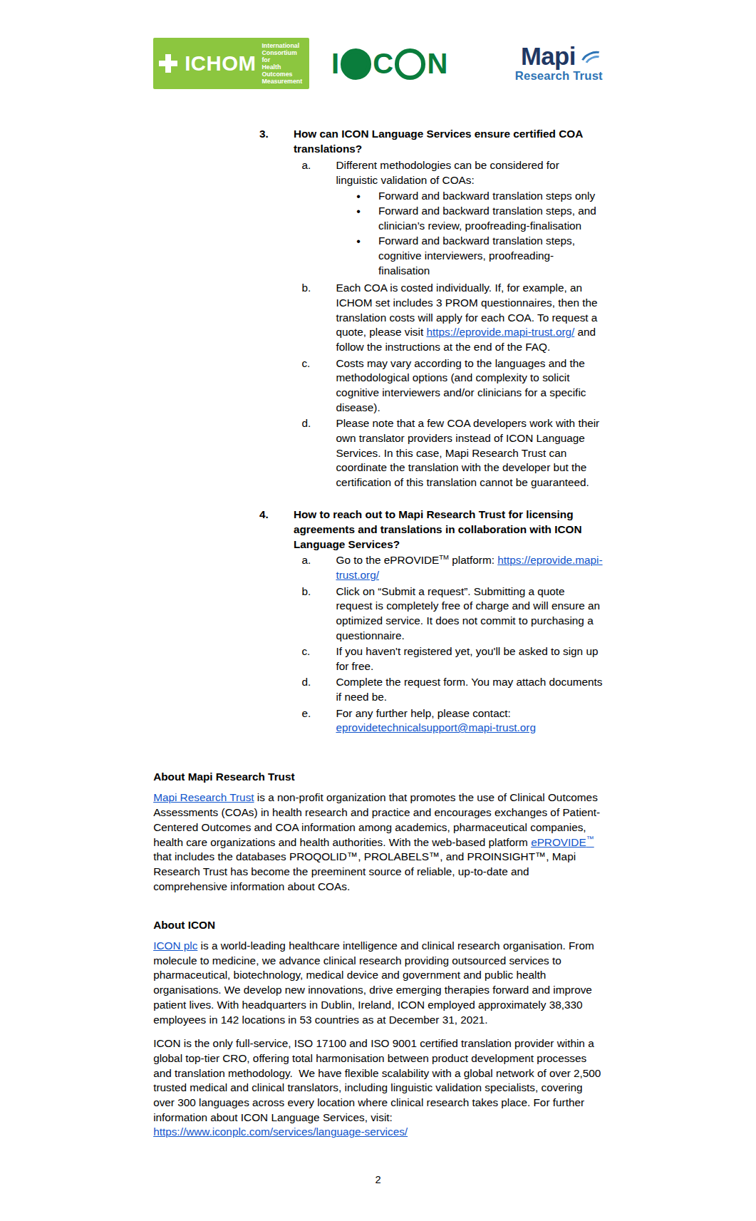ICHOM
International Consortium for
Health Outcomes Measurement
I C N
Mapi
Research Trust
3. How can ICON Language Services ensure certified COA translations?
a. Different methodologies can be considered for linguistic validation of COAs:
Forward and backward translation steps only
Forward and backward translation steps, and clinician’s review, proofreading-finalisation
Forward and backward translation steps, cognitive interviewers, proofreading-finalisation
b. Each COA is costed individually. If, for example, an ICHOM set includes 3 PROM questionnaires, then the translation costs will apply for each COA. To request a quote, please visit https://eprovide.mapi-trust.org/ and follow the instructions at the end of the FAQ.
c. Costs may vary according to the languages and the methodological options (and complexity to solicit cognitive interviewers and/or clinicians for a specific disease).
d. Please note that a few COA developers work with their own translator providers instead of ICON Language Services. In this case, Mapi Research Trust can coordinate the translation with the developer but the certification of this translation cannot be guaranteed.
4. How to reach out to Mapi Research Trust for licensing agreements and translations in collaboration with ICON Language Services?
a. Go to the ePROVIDETM platform: https://eprovide.mapi-trust.org/
b. Click on “Submit a request”. Submitting a quote request is completely free of charge and will ensure an optimized service. It does not commit to purchasing a questionnaire.
c. If you haven't registered yet, you'll be asked to sign up for free.
d. Complete the request form. You may attach documents if need be.
e. For any further help, please contact: eprovidetechnicalsupport@mapi-trust.org
About Mapi Research Trust
Mapi Research Trust is a non-profit organization that promotes the use of Clinical Outcomes Assessments (COAs) in health research and practice and encourages exchanges of Patient-Centered Outcomes and COA information among academics, pharmaceutical companies, health care organizations and health authorities. With the web-based platform ePROVIDE™ that includes the databases PROQOLID™, PROLABELS™, and PROINSIGHT™, Mapi Research Trust has become the preeminent source of reliable, up-to-date and comprehensive information about COAs.
About ICON
ICON plc is a world-leading healthcare intelligence and clinical research organisation. From molecule to medicine, we advance clinical research providing outsourced services to pharmaceutical, biotechnology, medical device and government and public health organisations. We develop new innovations, drive emerging therapies forward and improve patient lives. With headquarters in Dublin, Ireland, ICON employed approximately 38,330 employees in 142 locations in 53 countries as at December 31, 2021.
ICON is the only full-service, ISO 17100 and ISO 9001 certified translation provider within a global top-tier CRO, offering total harmonisation between product development processes and translation methodology. We have flexible scalability with a global network of over 2,500 trusted medical and clinical translators, including linguistic validation specialists, covering over 300 languages across every location where clinical research takes place. For further information about ICON Language Services, visit:
https://www.iconplc.com/services/language-services/
2